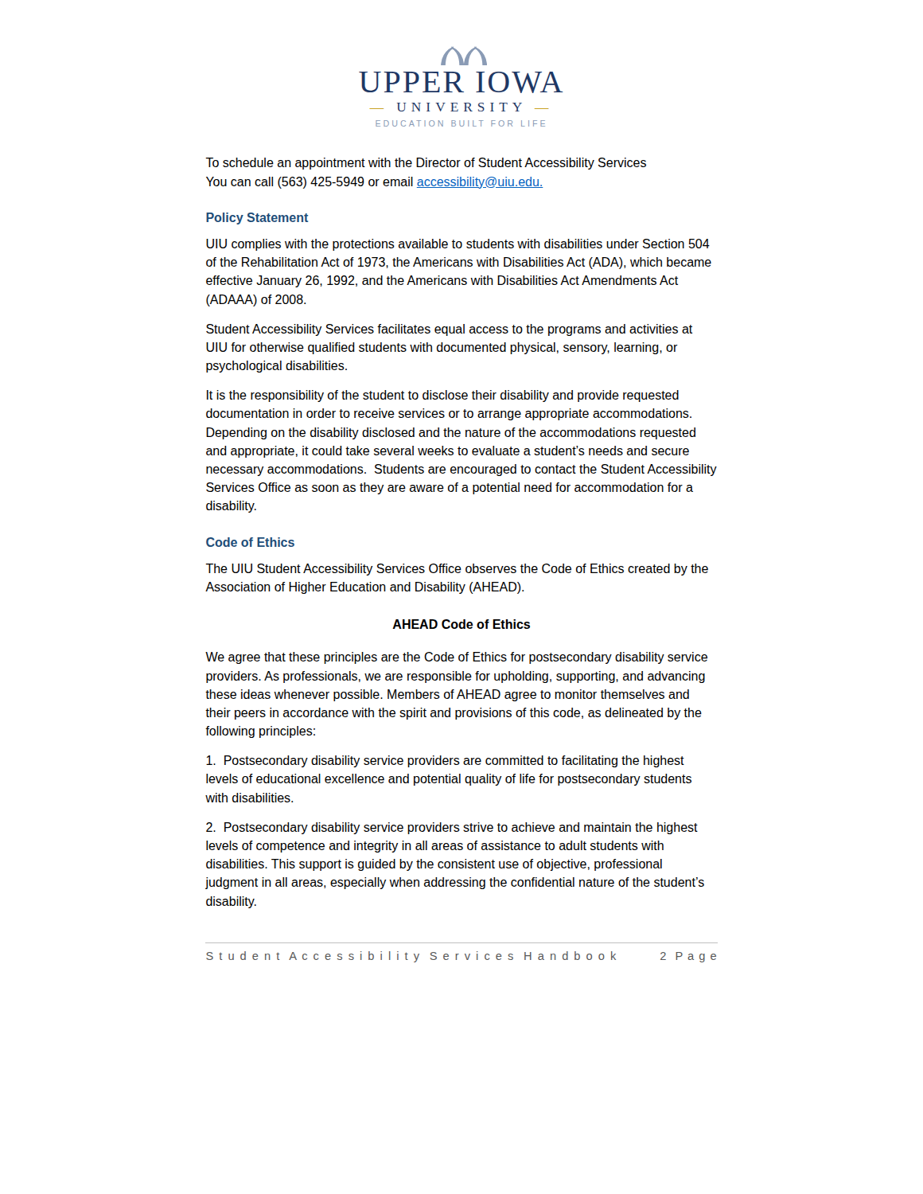()() UPPER IOWA — UNIVERSITY — EDUCATION BUILT FOR LIFE
To schedule an appointment with the Director of Student Accessibility Services
You can call (563) 425-5949 or email accessibility@uiu.edu.
Policy Statement
UIU complies with the protections available to students with disabilities under Section 504 of the Rehabilitation Act of 1973, the Americans with Disabilities Act (ADA), which became effective January 26, 1992, and the Americans with Disabilities Act Amendments Act (ADAAA) of 2008.
Student Accessibility Services facilitates equal access to the programs and activities at UIU for otherwise qualified students with documented physical, sensory, learning, or psychological disabilities.
It is the responsibility of the student to disclose their disability and provide requested documentation in order to receive services or to arrange appropriate accommodations. Depending on the disability disclosed and the nature of the accommodations requested and appropriate, it could take several weeks to evaluate a student’s needs and secure necessary accommodations. Students are encouraged to contact the Student Accessibility Services Office as soon as they are aware of a potential need for accommodation for a disability.
Code of Ethics
The UIU Student Accessibility Services Office observes the Code of Ethics created by the Association of Higher Education and Disability (AHEAD).
AHEAD Code of Ethics
We agree that these principles are the Code of Ethics for postsecondary disability service providers. As professionals, we are responsible for upholding, supporting, and advancing these ideas whenever possible. Members of AHEAD agree to monitor themselves and their peers in accordance with the spirit and provisions of this code, as delineated by the following principles:
1. Postsecondary disability service providers are committed to facilitating the highest levels of educational excellence and potential quality of life for postsecondary students with disabilities.
2. Postsecondary disability service providers strive to achieve and maintain the highest levels of competence and integrity in all areas of assistance to adult students with disabilities. This support is guided by the consistent use of objective, professional judgment in all areas, especially when addressing the confidential nature of the student’s disability.
S t u d e n t A c c e s s i b i l i t y S e r v i c e s H a n d b o o k 2 P a g e